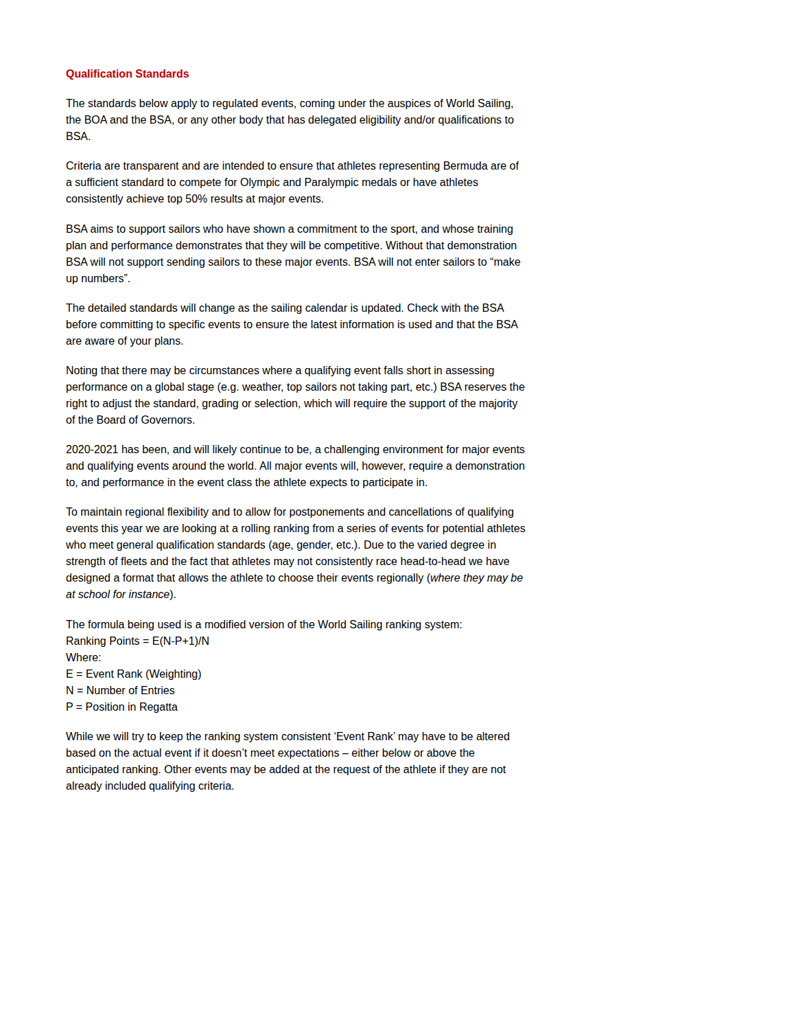Qualification Standards
The standards below apply to regulated events, coming under the auspices of World Sailing, the BOA and the BSA, or any other body that has delegated eligibility and/or qualifications to BSA.
Criteria are transparent and are intended to ensure that athletes representing Bermuda are of a sufficient standard to compete for Olympic and Paralympic medals or have athletes consistently achieve top 50% results at major events.
BSA aims to support sailors who have shown a commitment to the sport, and whose training plan and performance demonstrates that they will be competitive. Without that demonstration BSA will not support sending sailors to these major events. BSA will not enter sailors to “make up numbers”.
The detailed standards will change as the sailing calendar is updated. Check with the BSA before committing to specific events to ensure the latest information is used and that the BSA are aware of your plans.
Noting that there may be circumstances where a qualifying event falls short in assessing performance on a global stage (e.g. weather, top sailors not taking part, etc.) BSA reserves the right to adjust the standard, grading or selection, which will require the support of the majority of the Board of Governors.
2020-2021 has been, and will likely continue to be, a challenging environment for major events and qualifying events around the world. All major events will, however, require a demonstration to, and performance in the event class the athlete expects to participate in.
To maintain regional flexibility and to allow for postponements and cancellations of qualifying events this year we are looking at a rolling ranking from a series of events for potential athletes who meet general qualification standards (age, gender, etc.). Due to the varied degree in strength of fleets and the fact that athletes may not consistently race head-to-head we have designed a format that allows the athlete to choose their events regionally (where they may be at school for instance).
The formula being used is a modified version of the World Sailing ranking system:
Ranking Points = E(N-P+1)/N
Where:
E = Event Rank (Weighting)
N = Number of Entries
P = Position in Regatta
While we will try to keep the ranking system consistent ‘Event Rank’ may have to be altered based on the actual event if it doesn’t meet expectations – either below or above the anticipated ranking. Other events may be added at the request of the athlete if they are not already included qualifying criteria.